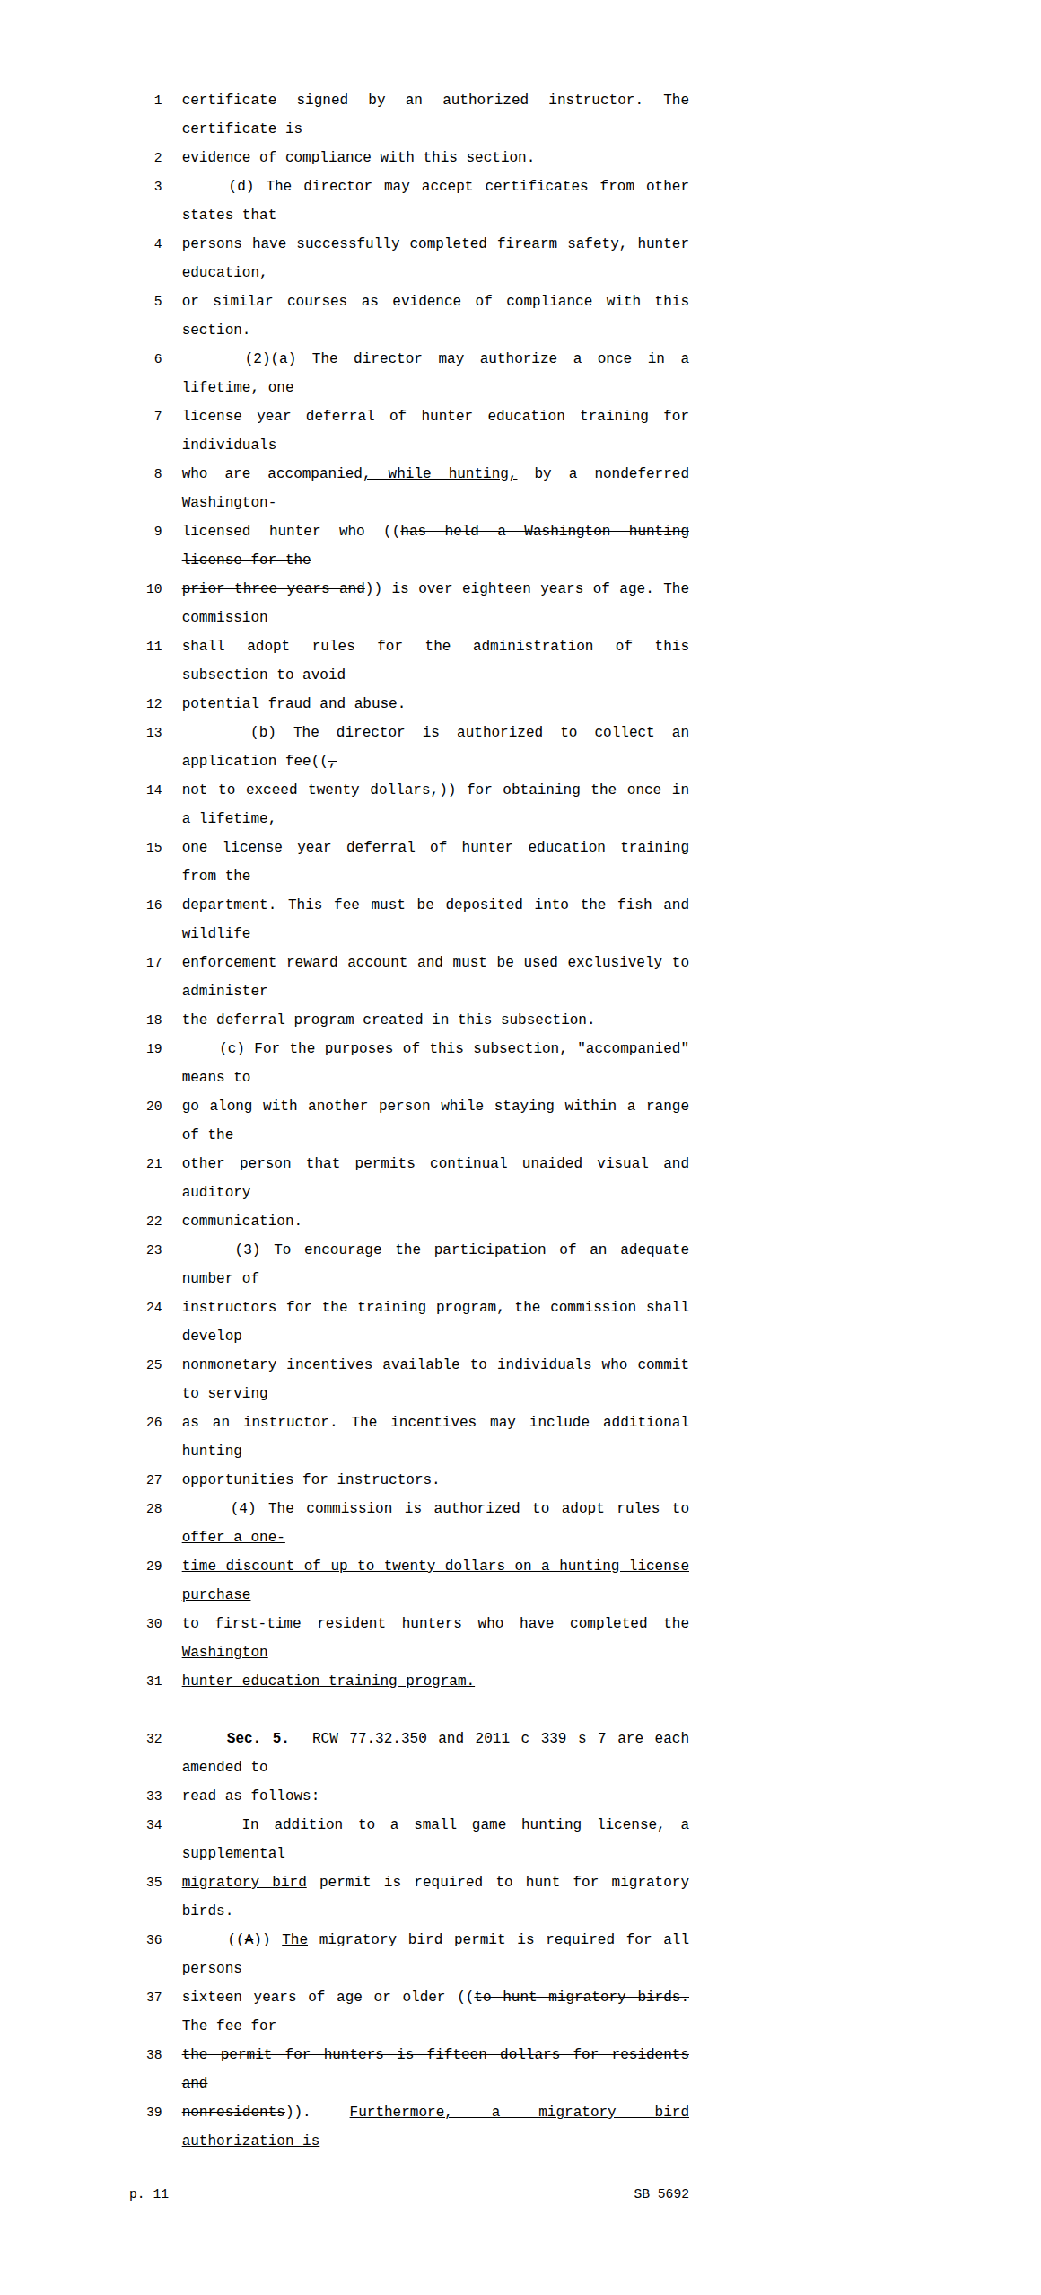1 certificate signed by an authorized instructor. The certificate is
2 evidence of compliance with this section.
3 (d) The director may accept certificates from other states that
4 persons have successfully completed firearm safety, hunter education,
5 or similar courses as evidence of compliance with this section.
6 (2)(a) The director may authorize a once in a lifetime, one
7 license year deferral of hunter education training for individuals
8 who are accompanied, while hunting, by a nondeferred Washington-
9 licensed hunter who ((has held a Washington hunting license for the
10 prior three years and)) is over eighteen years of age. The commission
11 shall adopt rules for the administration of this subsection to avoid
12 potential fraud and abuse.
13 (b) The director is authorized to collect an application fee((,
14 not to exceed twenty dollars,)) for obtaining the once in a lifetime,
15 one license year deferral of hunter education training from the
16 department. This fee must be deposited into the fish and wildlife
17 enforcement reward account and must be used exclusively to administer
18 the deferral program created in this subsection.
19 (c) For the purposes of this subsection, "accompanied" means to
20 go along with another person while staying within a range of the
21 other person that permits continual unaided visual and auditory
22 communication.
23 (3) To encourage the participation of an adequate number of
24 instructors for the training program, the commission shall develop
25 nonmonetary incentives available to individuals who commit to serving
26 as an instructor. The incentives may include additional hunting
27 opportunities for instructors.
28 (4) The commission is authorized to adopt rules to offer a one-
29 time discount of up to twenty dollars on a hunting license purchase
30 to first-time resident hunters who have completed the Washington
31 hunter education training program.
32 Sec. 5. RCW 77.32.350 and 2011 c 339 s 7 are each amended to
33 read as follows:
34 In addition to a small game hunting license, a supplemental
35 migratory bird permit is required to hunt for migratory birds.
36 ((A)) The migratory bird permit is required for all persons
37 sixteen years of age or older ((to hunt migratory birds. The fee for
38 the permit for hunters is fifteen dollars for residents and
39 nonresidents)). Furthermore, a migratory bird authorization is
p. 11 SB 5692